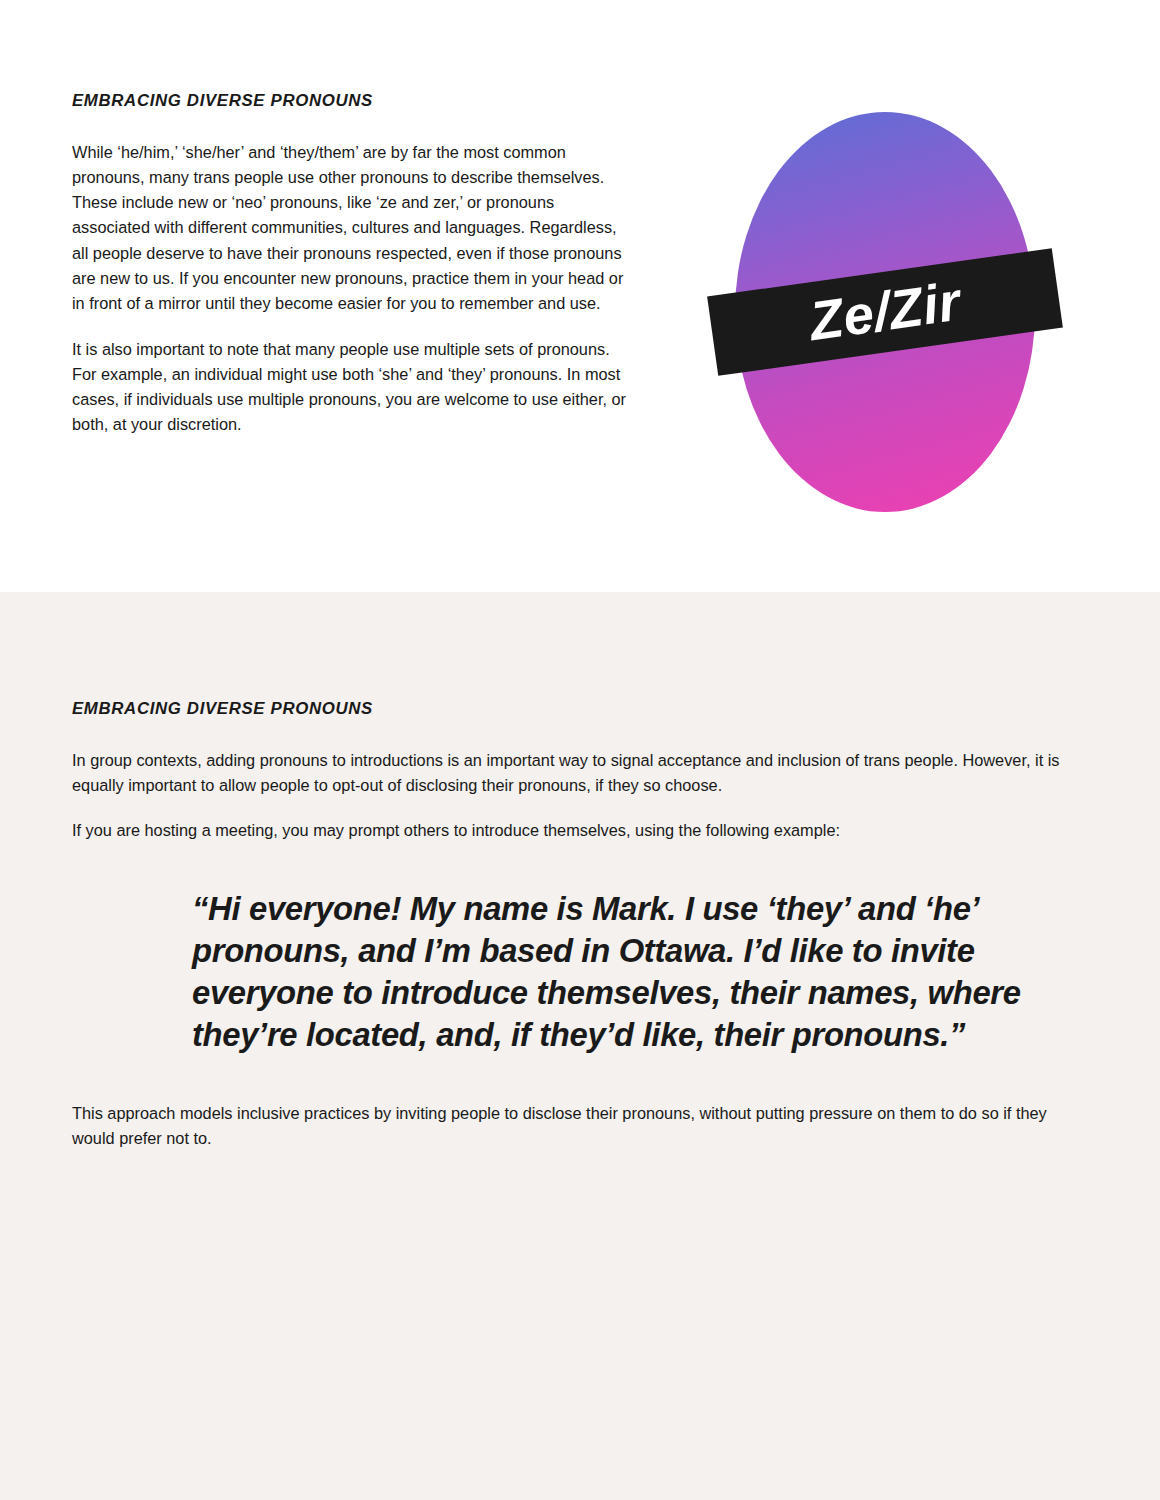Embracing Diverse Pronouns
While ‘he/him,’ ‘she/her’ and ‘they/them’ are by far the most common pronouns, many trans people use other pronouns to describe themselves. These include new or ‘neo’ pronouns, like ‘ze and zer,’ or pronouns associated with different communities, cultures and languages. Regardless, all people deserve to have their pronouns respected, even if those pronouns are new to us. If you encounter new pronouns, practice them in your head or in front of a mirror until they become easier for you to remember and use.
It is also important to note that many people use multiple sets of pronouns. For example, an individual might use both ‘she’ and ‘they’ pronouns. In most cases, if individuals use multiple pronouns, you are welcome to use either, or both, at your discretion.
Ze/Zir
Embracing Diverse Pronouns
In group contexts, adding pronouns to introductions is an important way to signal acceptance and inclusion of trans people. However, it is equally important to allow people to opt-out of disclosing their pronouns, if they so choose.
If you are hosting a meeting, you may prompt others to introduce themselves, using the following example:
“Hi everyone! My name is Mark. I use ‘they’ and ‘he’ pronouns, and I’m based in Ottawa. I’d like to invite everyone to introduce themselves, their names, where they’re located, and, if they’d like, their pronouns.”
This approach models inclusive practices by inviting people to disclose their pronouns, without putting pressure on them to do so if they would prefer not to.